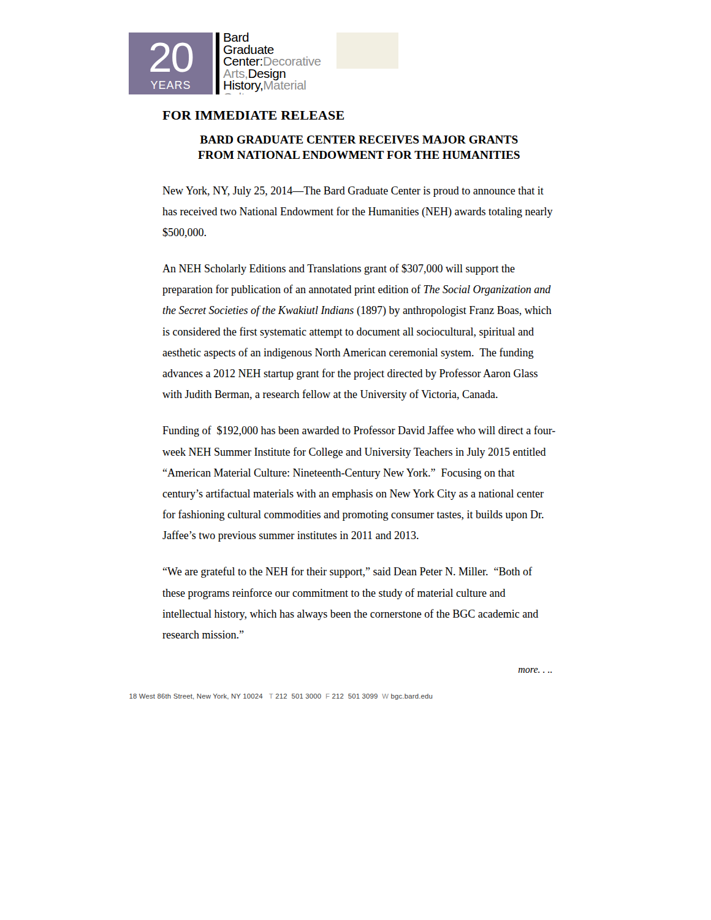20
YEARS
Bard Graduate Center:Decorative Arts, Design History,Material Culture
FOR IMMEDIATE RELEASE
BARD GRADUATE CENTER RECEIVES MAJOR GRANTS
FROM NATIONAL ENDOWMENT FOR THE HUMANITIES
New York, NY, July 25, 2014—The Bard Graduate Center is proud to announce that it has received two National Endowment for the Humanities (NEH) awards totaling nearly $500,000.
An NEH Scholarly Editions and Translations grant of $307,000 will support the preparation for publication of an annotated print edition of The Social Organization and the Secret Societies of the Kwakiutl Indians (1897) by anthropologist Franz Boas, which is considered the first systematic attempt to document all sociocultural, spiritual and aesthetic aspects of an indigenous North American ceremonial system. The funding advances a 2012 NEH startup grant for the project directed by Professor Aaron Glass with Judith Berman, a research fellow at the University of Victoria, Canada.
Funding of $192,000 has been awarded to Professor David Jaffee who will direct a four-week NEH Summer Institute for College and University Teachers in July 2015 entitled “American Material Culture: Nineteenth-Century New York.” Focusing on that century’s artifactual materials with an emphasis on New York City as a national center for fashioning cultural commodities and promoting consumer tastes, it builds upon Dr. Jaffee’s two previous summer institutes in 2011 and 2013.
“We are grateful to the NEH for their support,” said Dean Peter N. Miller. “Both of these programs reinforce our commitment to the study of material culture and intellectual history, which has always been the cornerstone of the BGC academic and research mission.”
more. . ..
18 West 86th Street, New York, NY 10024 T 212 501 3000 F 212 501 3099 W bgc.bard.edu